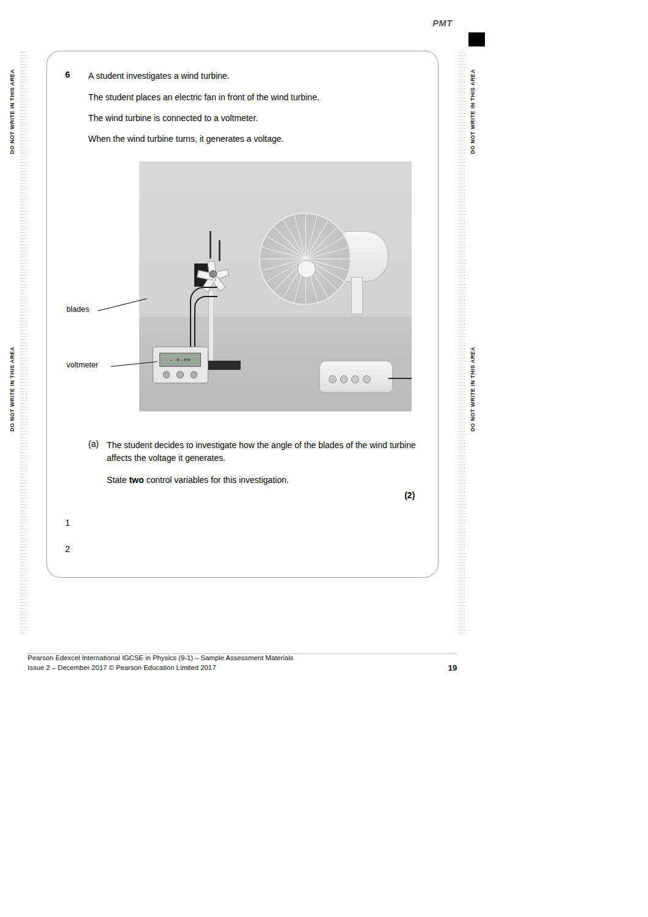PMT
DO NOT WRITE IN THIS AREA
DO NOT WRITE IN THIS AREA
DO NOT WRITE IN THIS AREA
DO NOT WRITE IN THIS AREA
6
A student investigates a wind turbine.
The student places an electric fan in front of the wind turbine.
The wind turbine is connected to a voltmeter.
When the wind turbine turns, it generates a voltage.
- 0.00
blades
voltmeter
(a)
The student decides to investigate how the angle of the blades of the wind turbine affects the voltage it generates.
State two control variables for this investigation.
(2)
1
2
Pearson Edexcel International IGCSE in Physics (9-1) – Sample Assessment Materials
Issue 2 – December 2017 © Pearson Education Limited 2017
19